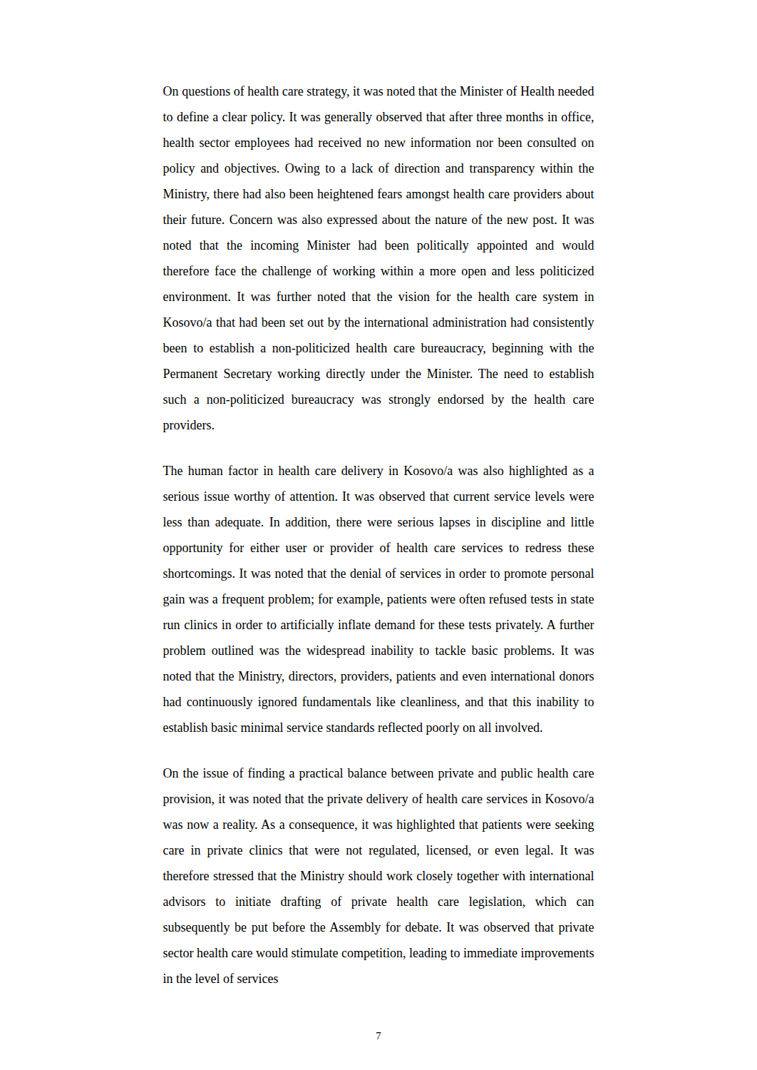On questions of health care strategy, it was noted that the Minister of Health needed to define a clear policy. It was generally observed that after three months in office, health sector employees had received no new information nor been consulted on policy and objectives. Owing to a lack of direction and transparency within the Ministry, there had also been heightened fears amongst health care providers about their future. Concern was also expressed about the nature of the new post. It was noted that the incoming Minister had been politically appointed and would therefore face the challenge of working within a more open and less politicized environment. It was further noted that the vision for the health care system in Kosovo/a that had been set out by the international administration had consistently been to establish a non-politicized health care bureaucracy, beginning with the Permanent Secretary working directly under the Minister. The need to establish such a non-politicized bureaucracy was strongly endorsed by the health care providers.
The human factor in health care delivery in Kosovo/a was also highlighted as a serious issue worthy of attention. It was observed that current service levels were less than adequate. In addition, there were serious lapses in discipline and little opportunity for either user or provider of health care services to redress these shortcomings. It was noted that the denial of services in order to promote personal gain was a frequent problem; for example, patients were often refused tests in state run clinics in order to artificially inflate demand for these tests privately. A further problem outlined was the widespread inability to tackle basic problems. It was noted that the Ministry, directors, providers, patients and even international donors had continuously ignored fundamentals like cleanliness, and that this inability to establish basic minimal service standards reflected poorly on all involved.
On the issue of finding a practical balance between private and public health care provision, it was noted that the private delivery of health care services in Kosovo/a was now a reality. As a consequence, it was highlighted that patients were seeking care in private clinics that were not regulated, licensed, or even legal. It was therefore stressed that the Ministry should work closely together with international advisors to initiate drafting of private health care legislation, which can subsequently be put before the Assembly for debate. It was observed that private sector health care would stimulate competition, leading to immediate improvements in the level of services
7